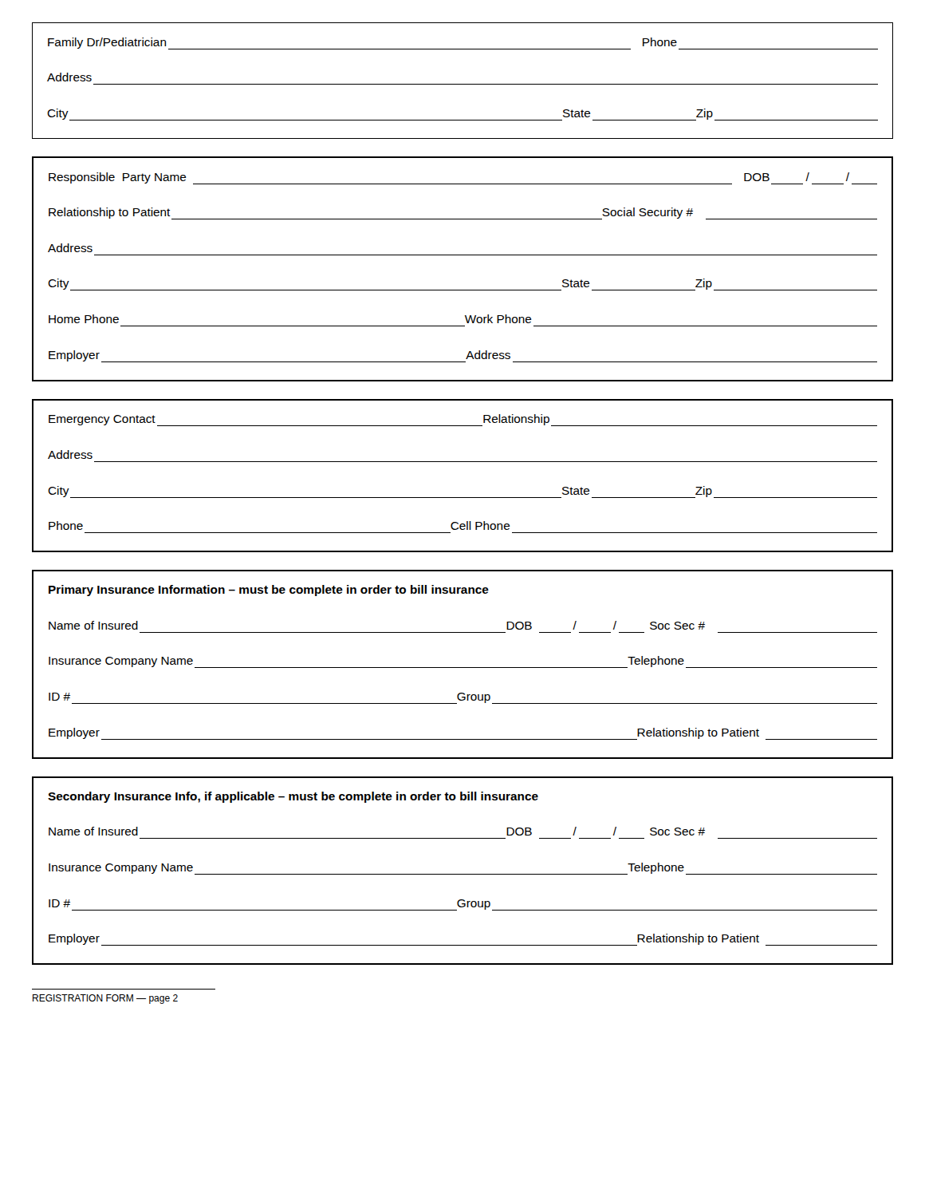Family Dr/Pediatrician Phone
Address
City State Zip
Responsible Party Name DOB / /
Relationship to Patient Social Security #
Address
City State Zip
Home Phone Work Phone
Employer Address
Emergency Contact Relationship
Address
City State Zip
Phone Cell Phone
Primary Insurance Information – must be complete in order to bill insurance
Name of Insured DOB / / Soc Sec #
Insurance Company Name Telephone
ID # Group
Employer Relationship to Patient
Secondary Insurance Info, if applicable – must be complete in order to bill insurance
Name of Insured DOB / / Soc Sec #
Insurance Company Name Telephone
ID # Group
Employer Relationship to Patient
REGISTRATION FORM — page 2